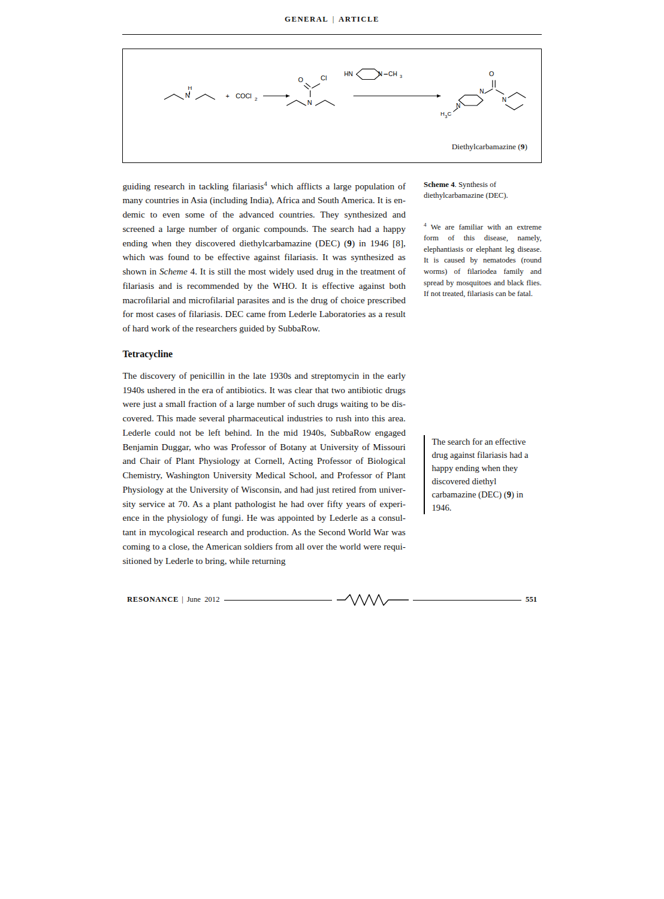GENERAL|ARTICLE
H N + COCl 2 O Cl N HN N CH 3 N N H 3 C O N
Diethylcarbamazine (9)
guiding research in tackling filariasis4 which afflicts a large population of many countries in Asia (including India), Africa and South America. It is endemic to even some of the advanced countries. They synthesized and screened a large number of organic compounds. The search had a happy ending when they discovered diethylcarbamazine (DEC) (9) in 1946 [8], which was found to be effective against filariasis. It was synthesized as shown in Scheme 4. It is still the most widely used drug in the treatment of filariasis and is recommended by the WHO. It is effective against both macrofilarial and microfilarial parasites and is the drug of choice prescribed for most cases of filariasis. DEC came from Lederle Laboratories as a result of hard work of the researchers guided by SubbaRow.
Tetracycline
The discovery of penicillin in the late 1930s and streptomycin in the early 1940s ushered in the era of antibiotics. It was clear that two antibiotic drugs were just a small fraction of a large number of such drugs waiting to be discovered. This made several pharmaceutical industries to rush into this area. Lederle could not be left behind. In the mid 1940s, SubbaRow engaged Benjamin Duggar, who was Professor of Botany at University of Missouri and Chair of Plant Physiology at Cornell, Acting Professor of Biological Chemistry, Washington University Medical School, and Professor of Plant Physiology at the University of Wisconsin, and had just retired from university service at 70. As a plant pathologist he had over fifty years of experience in the physiology of fungi. He was appointed by Lederle as a consultant in mycological research and production. As the Second World War was coming to a close, the American soldiers from all over the world were requisitioned by Lederle to bring, while returning
Scheme 4. Synthesis of diethylcarbamazine (DEC).
4 We are familiar with an extreme form of this disease, namely, elephantiasis or elephant leg disease. It is caused by nematodes (round worms) of filariodea family and spread by mosquitoes and black flies. If not treated, filariasis can be fatal.
The search for an effective drug against filariasis had a happy ending when they discovered diethyl carbamazine (DEC) (9) in 1946.
RESONANCE|June 2012
551